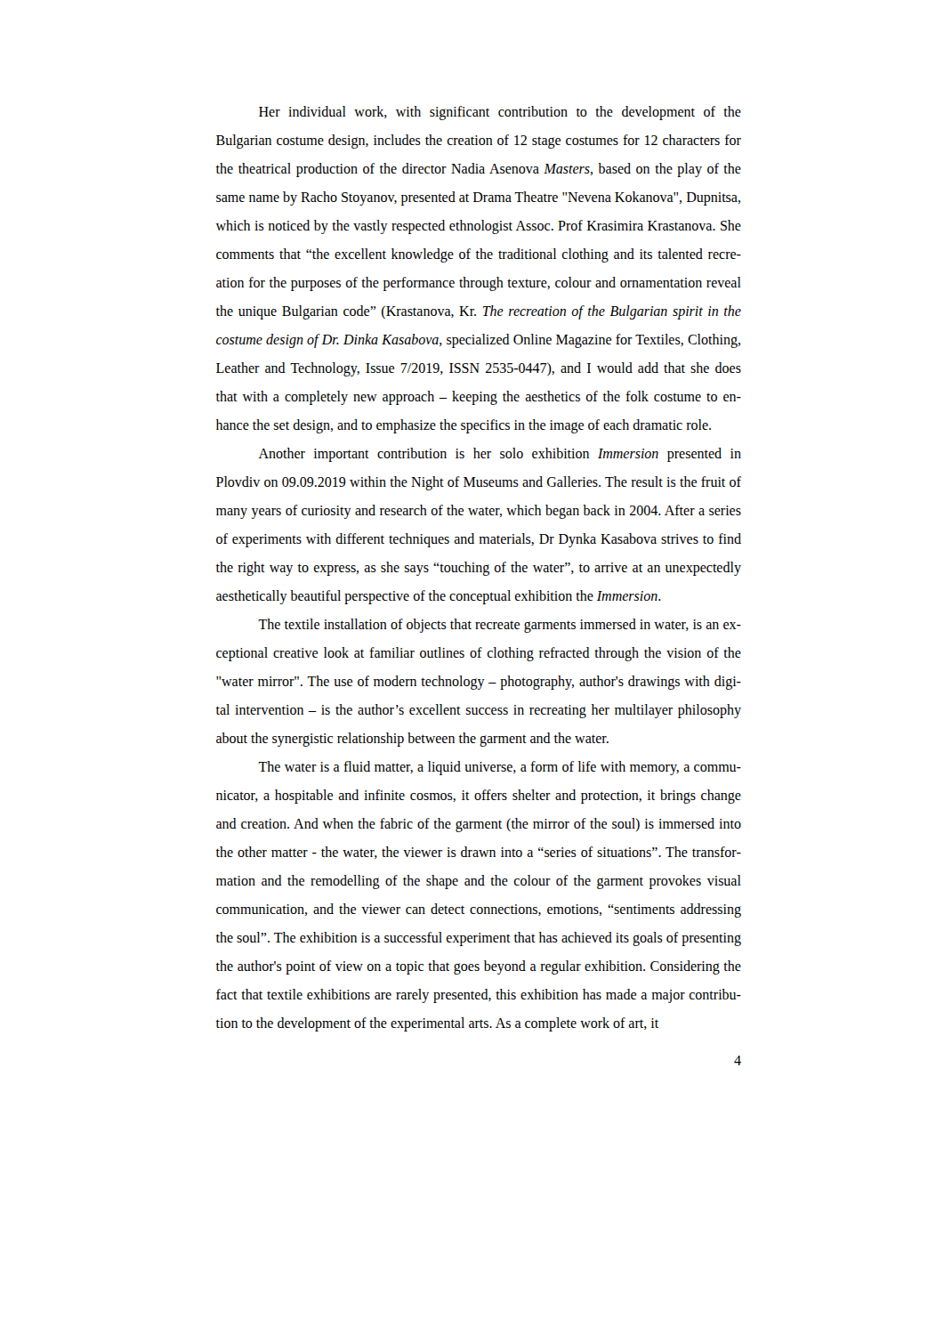Her individual work, with significant contribution to the development of the Bulgarian costume design, includes the creation of 12 stage costumes for 12 characters for the theatrical production of the director Nadia Asenova Masters, based on the play of the same name by Racho Stoyanov, presented at Drama Theatre "Nevena Kokanova", Dupnitsa, which is noticed by the vastly respected ethnologist Assoc. Prof Krasimira Krastanova. She comments that “the excellent knowledge of the traditional clothing and its talented recreation for the purposes of the performance through texture, colour and ornamentation reveal the unique Bulgarian code” (Krastanova, Kr. The recreation of the Bulgarian spirit in the costume design of Dr. Dinka Kasabova, specialized Online Magazine for Textiles, Clothing, Leather and Technology, Issue 7/2019, ISSN 2535-0447), and I would add that she does that with a completely new approach – keeping the aesthetics of the folk costume to enhance the set design, and to emphasize the specifics in the image of each dramatic role.
Another important contribution is her solo exhibition Immersion presented in Plovdiv on 09.09.2019 within the Night of Museums and Galleries. The result is the fruit of many years of curiosity and research of the water, which began back in 2004. After a series of experiments with different techniques and materials, Dr Dynka Kasabova strives to find the right way to express, as she says “touching of the water”, to arrive at an unexpectedly aesthetically beautiful perspective of the conceptual exhibition the Immersion.
The textile installation of objects that recreate garments immersed in water, is an exceptional creative look at familiar outlines of clothing refracted through the vision of the "water mirror". The use of modern technology – photography, author's drawings with digital intervention – is the author’s excellent success in recreating her multilayer philosophy about the synergistic relationship between the garment and the water.
The water is a fluid matter, a liquid universe, a form of life with memory, a communicator, a hospitable and infinite cosmos, it offers shelter and protection, it brings change and creation. And when the fabric of the garment (the mirror of the soul) is immersed into the other matter - the water, the viewer is drawn into a “series of situations”. The transformation and the remodelling of the shape and the colour of the garment provokes visual communication, and the viewer can detect connections, emotions, “sentiments addressing the soul”. The exhibition is a successful experiment that has achieved its goals of presenting the author's point of view on a topic that goes beyond a regular exhibition. Considering the fact that textile exhibitions are rarely presented, this exhibition has made a major contribution to the development of the experimental arts. As a complete work of art, it
4